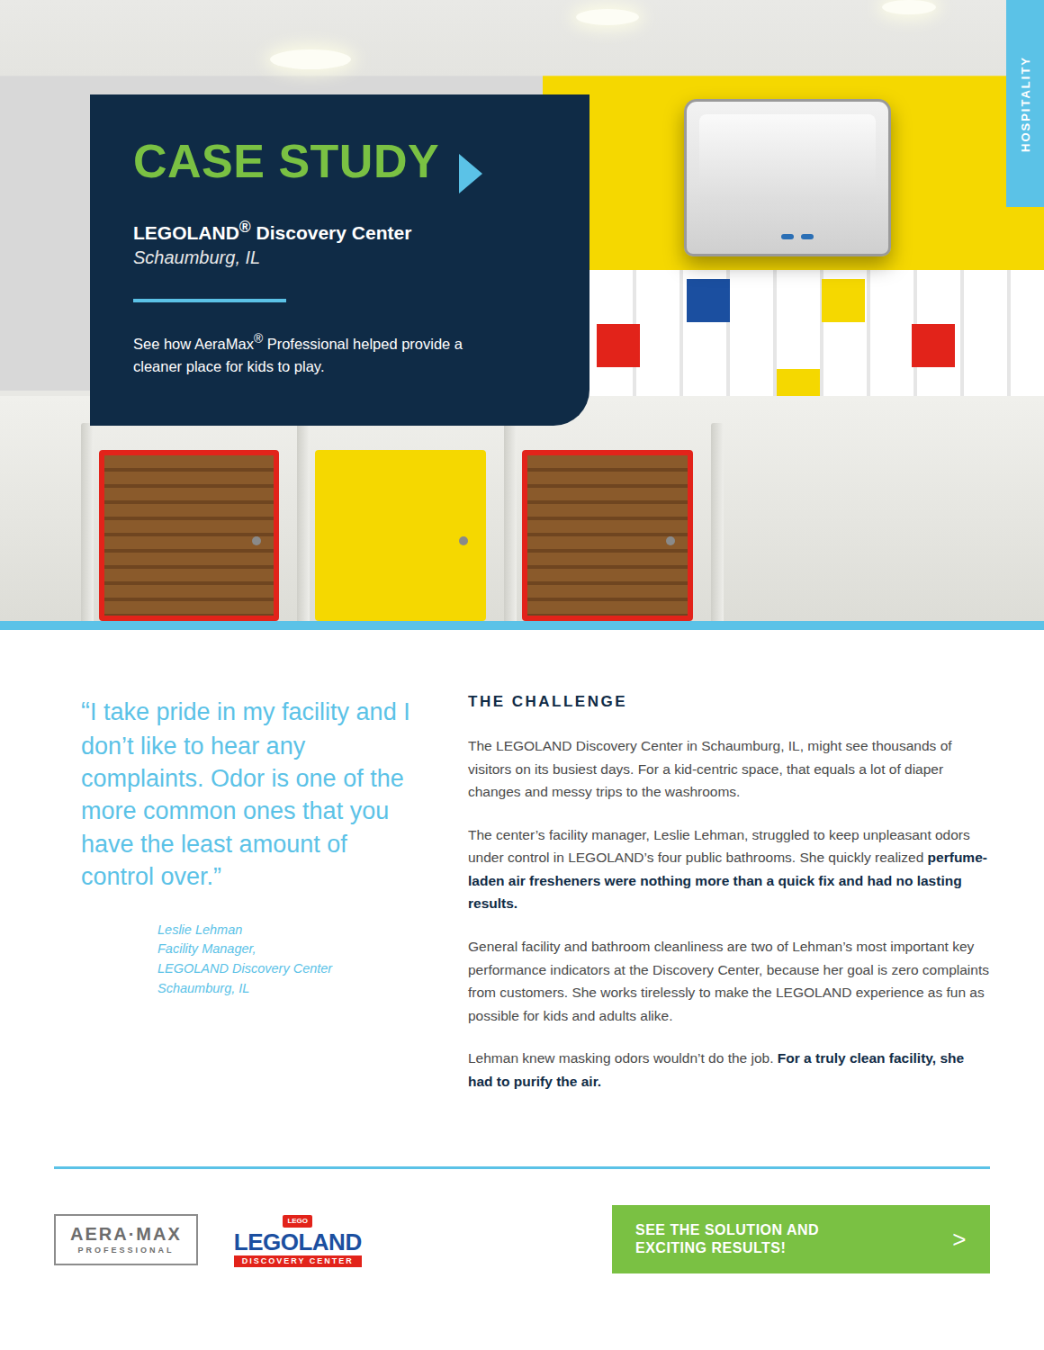CASE STUDY
LEGOLAND® Discovery Center
Schaumburg, IL
See how AeraMax® Professional helped provide a cleaner place for kids to play.
Hospitality
“I take pride in my facility and I don’t like to hear any complaints. Odor is one of the more common ones that you have the least amount of control over.”
Leslie Lehman
Facility Manager,
LEGOLAND Discovery Center
Schaumburg, IL
THE CHALLENGE
The LEGOLAND Discovery Center in Schaumburg, IL, might see thousands of visitors on its busiest days. For a kid-centric space, that equals a lot of diaper changes and messy trips to the washrooms.
The center’s facility manager, Leslie Lehman, struggled to keep unpleasant odors under control in LEGOLAND’s four public bathrooms. She quickly realized perfume-laden air fresheners were nothing more than a quick fix and had no lasting results.
General facility and bathroom cleanliness are two of Lehman’s most important key performance indicators at the Discovery Center, because her goal is zero complaints from customers. She works tirelessly to make the LEGOLAND experience as fun as possible for kids and adults alike.
Lehman knew masking odors wouldn’t do the job. For a truly clean facility, she had to purify the air.
AERA·MAX
PROFESSIONAL
LEGO
LEGOLAND
DISCOVERY CENTER
SEE THE SOLUTION AND
EXCITING RESULTS! >